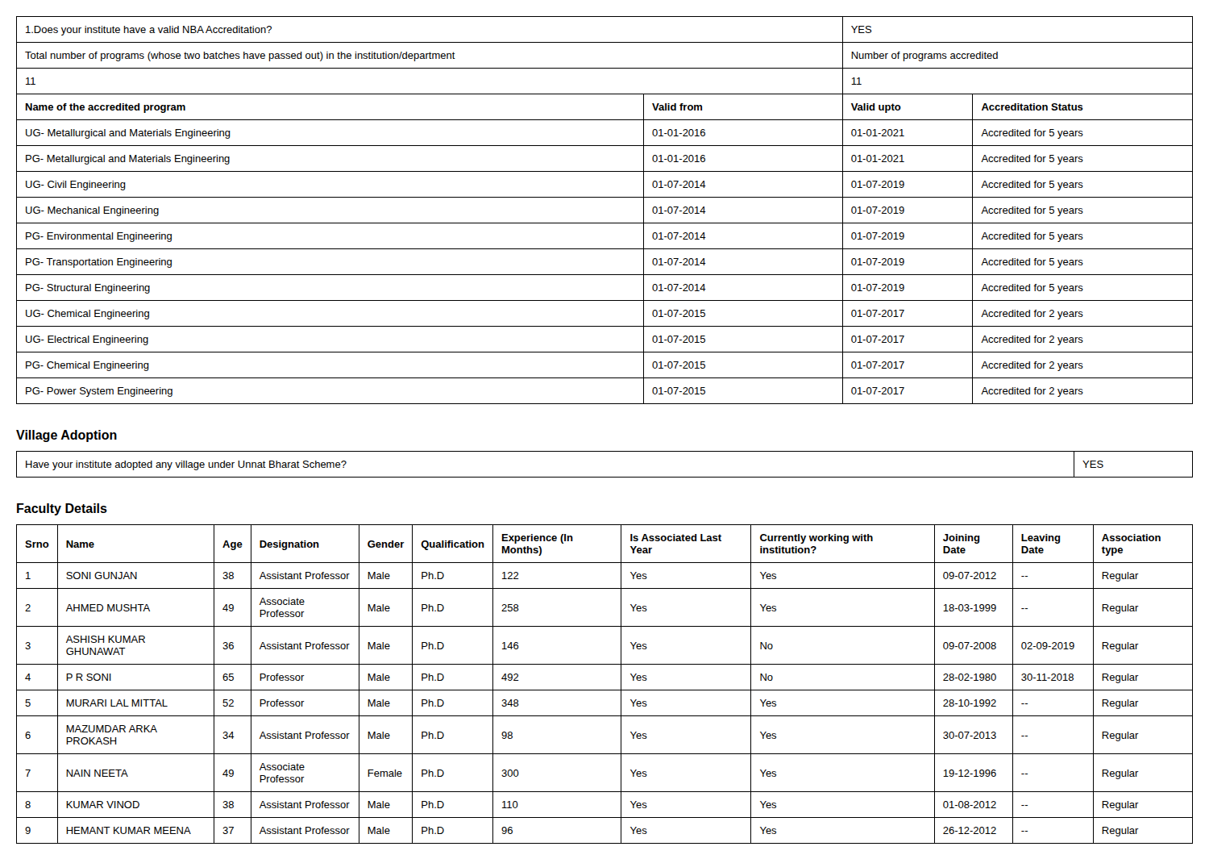| 1.Does your institute have a valid NBA Accreditation? | YES |
| Total number of programs (whose two batches have passed out) in the institution/department | Number of programs accredited |
| 11 | 11 |
| Name of the accredited program | Valid from | Valid upto | Accreditation Status |
| UG- Metallurgical and Materials Engineering | 01-01-2016 | 01-01-2021 | Accredited for 5 years |
| PG- Metallurgical and Materials Engineering | 01-01-2016 | 01-01-2021 | Accredited for 5 years |
| UG- Civil Engineering | 01-07-2014 | 01-07-2019 | Accredited for 5 years |
| UG- Mechanical Engineering | 01-07-2014 | 01-07-2019 | Accredited for 5 years |
| PG- Environmental Engineering | 01-07-2014 | 01-07-2019 | Accredited for 5 years |
| PG- Transportation Engineering | 01-07-2014 | 01-07-2019 | Accredited for 5 years |
| PG- Structural Engineering | 01-07-2014 | 01-07-2019 | Accredited for 5 years |
| UG- Chemical Engineering | 01-07-2015 | 01-07-2017 | Accredited for 2 years |
| UG- Electrical Engineering | 01-07-2015 | 01-07-2017 | Accredited for 2 years |
| PG- Chemical Engineering | 01-07-2015 | 01-07-2017 | Accredited for 2 years |
| PG- Power System Engineering | 01-07-2015 | 01-07-2017 | Accredited for 2 years |
Village Adoption
| Have your institute adopted any village under Unnat Bharat Scheme? | YES |
Faculty Details
| Srno | Name | Age | Designation | Gender | Qualification | Experience (In Months) | Is Associated Last Year | Currently working with institution? | Joining Date | Leaving Date | Association type |
| --- | --- | --- | --- | --- | --- | --- | --- | --- | --- | --- | --- |
| 1 | SONI GUNJAN | 38 | Assistant Professor | Male | Ph.D | 122 | Yes | Yes | 09-07-2012 | -- | Regular |
| 2 | AHMED MUSHTA | 49 | Associate Professor | Male | Ph.D | 258 | Yes | Yes | 18-03-1999 | -- | Regular |
| 3 | ASHISH KUMAR GHUNAWAT | 36 | Assistant Professor | Male | Ph.D | 146 | Yes | No | 09-07-2008 | 02-09-2019 | Regular |
| 4 | P R SONI | 65 | Professor | Male | Ph.D | 492 | Yes | No | 28-02-1980 | 30-11-2018 | Regular |
| 5 | MURARI LAL MITTAL | 52 | Professor | Male | Ph.D | 348 | Yes | Yes | 28-10-1992 | -- | Regular |
| 6 | MAZUMDAR ARKA PROKASH | 34 | Assistant Professor | Male | Ph.D | 98 | Yes | Yes | 30-07-2013 | -- | Regular |
| 7 | NAIN NEETA | 49 | Associate Professor | Female | Ph.D | 300 | Yes | Yes | 19-12-1996 | -- | Regular |
| 8 | KUMAR VINOD | 38 | Assistant Professor | Male | Ph.D | 110 | Yes | Yes | 01-08-2012 | -- | Regular |
| 9 | HEMANT KUMAR MEENA | 37 | Assistant Professor | Male | Ph.D | 96 | Yes | Yes | 26-12-2012 | -- | Regular |